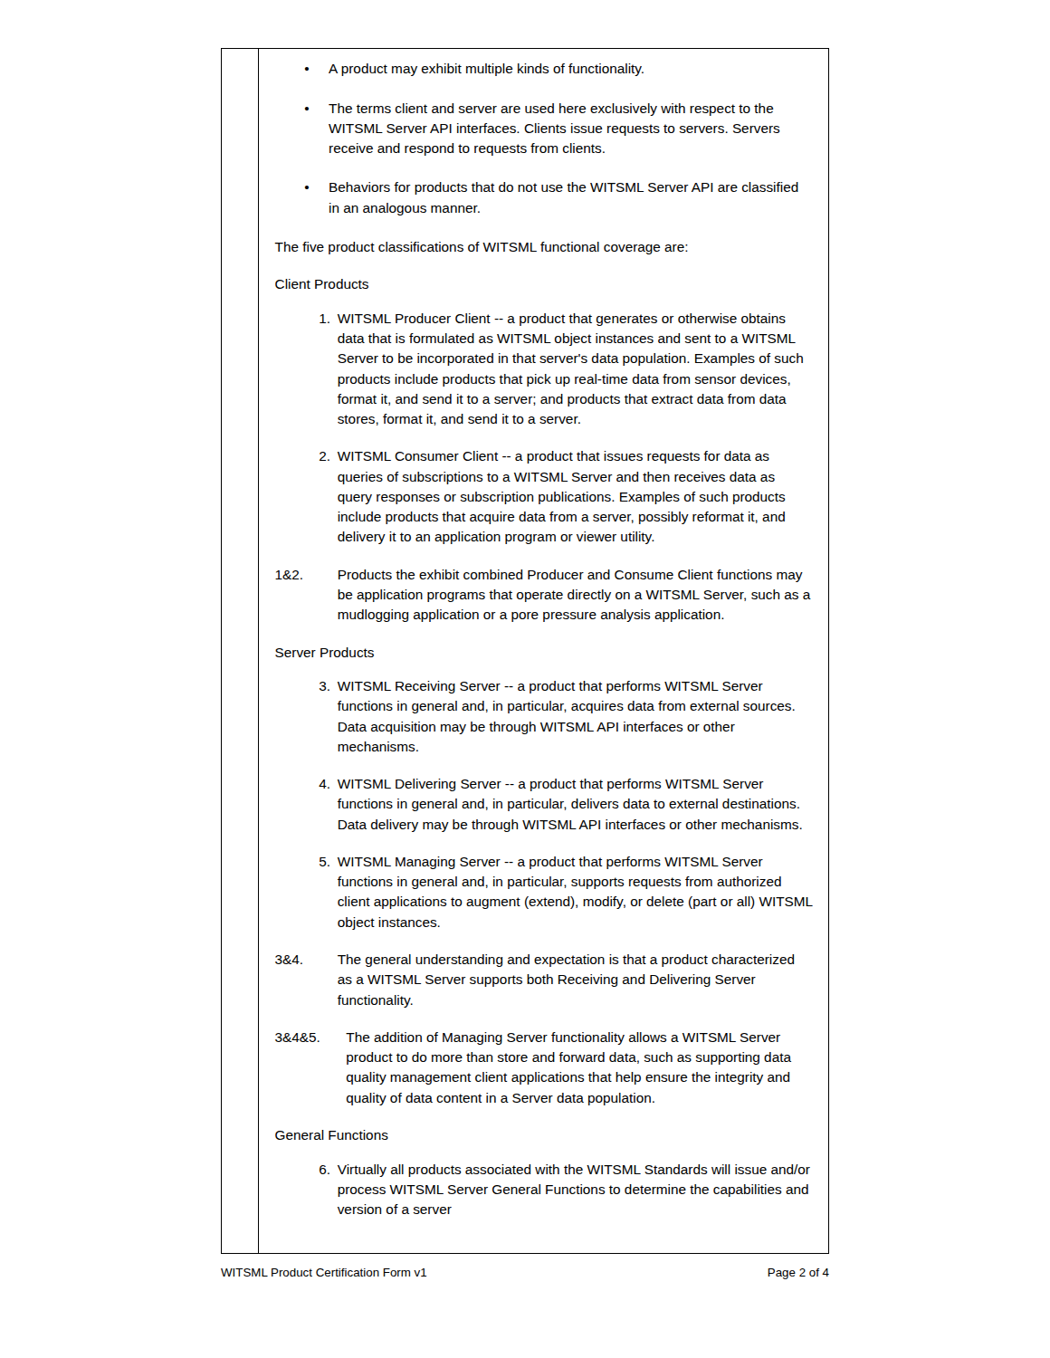A product may exhibit multiple kinds of functionality.
The terms client and server are used here exclusively with respect to the WITSML Server API interfaces. Clients issue requests to servers. Servers receive and respond to requests from clients.
Behaviors for products that do not use the WITSML Server API are classified in an analogous manner.
The five product classifications of WITSML functional coverage are:
Client Products
1. WITSML Producer Client -- a product that generates or otherwise obtains data that is formulated as WITSML object instances and sent to a WITSML Server to be incorporated in that server's data population. Examples of such products include products that pick up real-time data from sensor devices, format it, and send it to a server; and products that extract data from data stores, format it, and send it to a server.
2. WITSML Consumer Client -- a product that issues requests for data as queries of subscriptions to a WITSML Server and then receives data as query responses or subscription publications. Examples of such products include products that acquire data from a server, possibly reformat it, and delivery it to an application program or viewer utility.
1&2. Products the exhibit combined Producer and Consume Client functions may be application programs that operate directly on a WITSML Server, such as a mudlogging application or a pore pressure analysis application.
Server Products
3. WITSML Receiving Server -- a product that performs WITSML Server functions in general and, in particular, acquires data from external sources. Data acquisition may be through WITSML API interfaces or other mechanisms.
4. WITSML Delivering Server -- a product that performs WITSML Server functions in general and, in particular, delivers data to external destinations. Data delivery may be through WITSML API interfaces or other mechanisms.
5. WITSML Managing Server -- a product that performs WITSML Server functions in general and, in particular, supports requests from authorized client applications to augment (extend), modify, or delete (part or all) WITSML object instances.
3&4. The general understanding and expectation is that a product characterized as a WITSML Server supports both Receiving and Delivering Server functionality.
3&4&5. The addition of Managing Server functionality allows a WITSML Server product to do more than store and forward data, such as supporting data quality management client applications that help ensure the integrity and quality of data content in a Server data population.
General Functions
6. Virtually all products associated with the WITSML Standards will issue and/or process WITSML Server General Functions to determine the capabilities and version of a server
WITSML Product Certification Form v1
Page 2 of 4